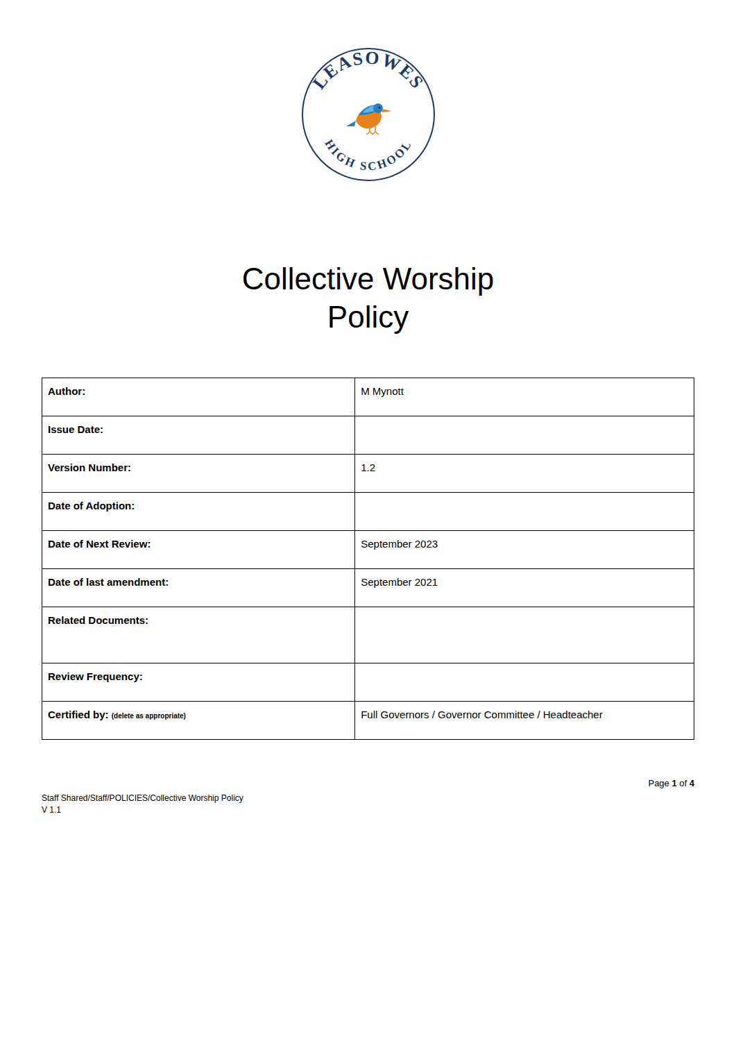LEASOWES HIGH SCHOOL
Collective Worship
Policy
| Author: | M Mynott |
| Issue Date: | |
| Version Number: | 1.2 |
| Date of Adoption: | |
| Date of Next Review: | September 2023 |
| Date of last amendment: | September 2021 |
| Related Documents: | |
| Review Frequency: | |
| Certified by: (delete as appropriate) | Full Governors / Governor Committee / Headteacher |
Page 1 of 4
Staff Shared/Staff/POLICIES/Collective Worship Policy
V 1.1